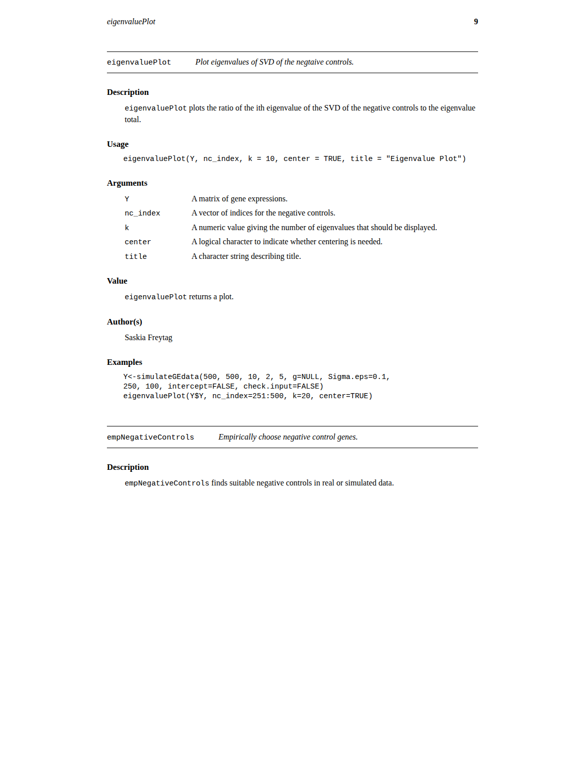eigenvaluePlot 9
eigenvaluePlot Plot eigenvalues of SVD of the negtaive controls.
Description
eigenvaluePlot plots the ratio of the ith eigenvalue of the SVD of the negative controls to the eigenvalue total.
Usage
eigenvaluePlot(Y, nc_index, k = 10, center = TRUE, title = "Eigenvalue Plot")
Arguments
Y
A matrix of gene expressions.
nc_index
A vector of indices for the negative controls.
k
A numeric value giving the number of eigenvalues that should be displayed.
center
A logical character to indicate whether centering is needed.
title
A character string describing title.
Value
eigenvaluePlot returns a plot.
Author(s)
Saskia Freytag
Examples
Y<-simulateGEdata(500, 500, 10, 2, 5, g=NULL, Sigma.eps=0.1,
250, 100, intercept=FALSE, check.input=FALSE)
eigenvaluePlot(Y$Y, nc_index=251:500, k=20, center=TRUE)
empNegativeControls Empirically choose negative control genes.
Description
empNegativeControls finds suitable negative controls in real or simulated data.